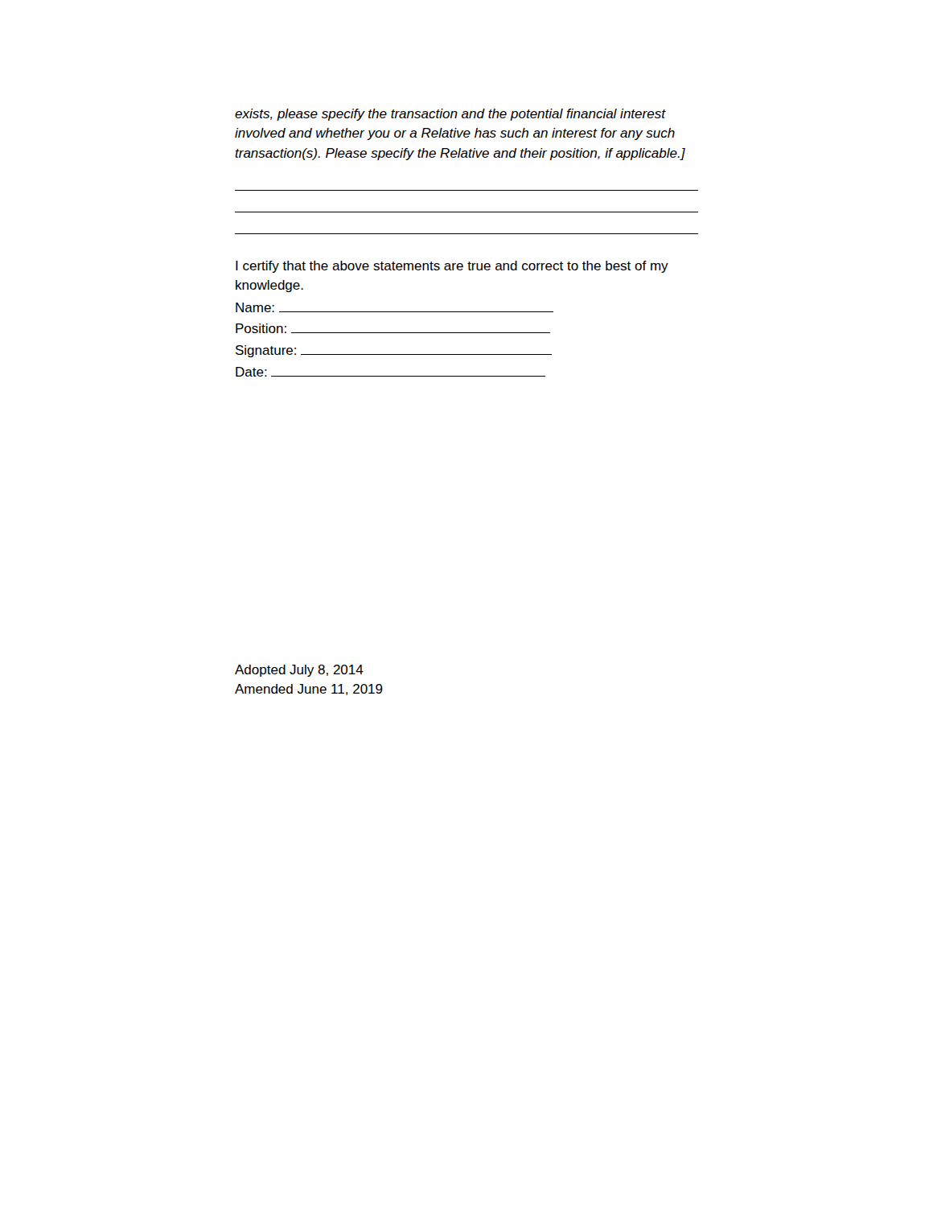exists, please specify the transaction and the potential financial interest involved and whether you or a Relative has such an interest for any such transaction(s). Please specify the Relative and their position, if applicable.]
I certify that the above statements are true and correct to the best of my knowledge.
Name:
Position:
Signature:
Date:
Adopted July 8, 2014
Amended June 11, 2019